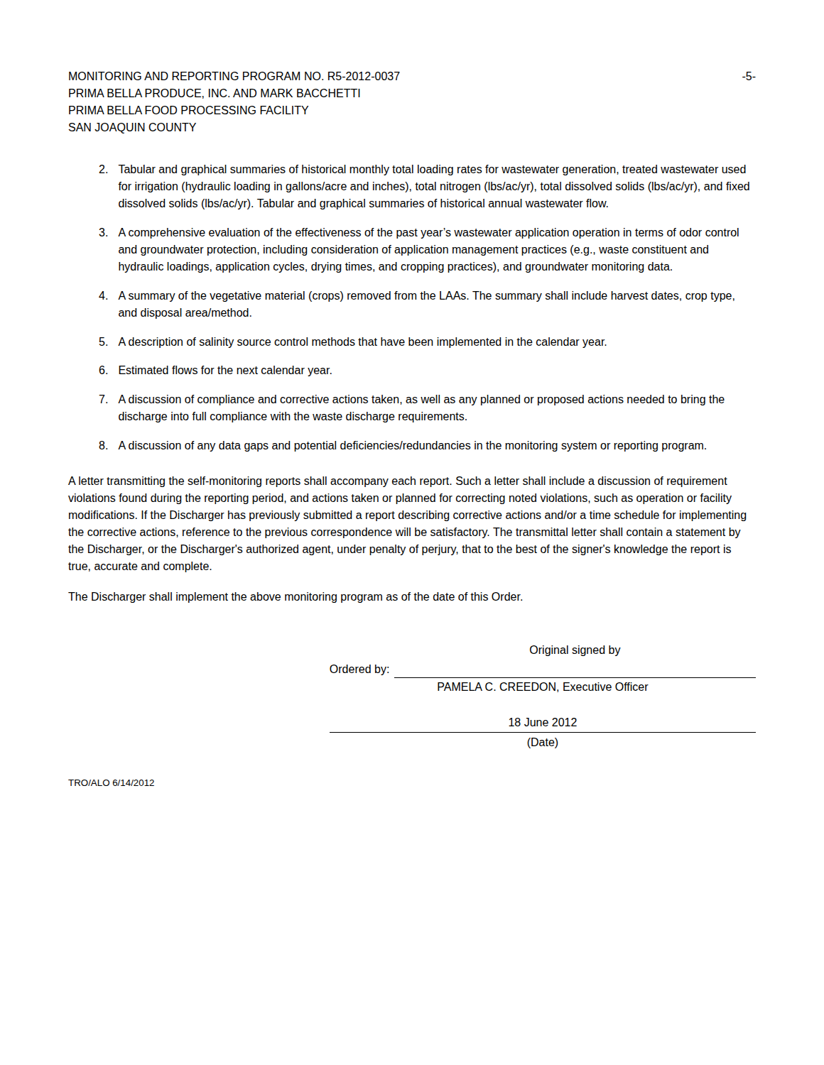Monitoring and Reporting Program No. R5-2012-0037 -5-
Prima Bella Produce, Inc. and Mark Bacchetti
Prima Bella Food Processing Facility
San Joaquin County
Tabular and graphical summaries of historical monthly total loading rates for wastewater generation, treated wastewater used for irrigation (hydraulic loading in gallons/acre and inches), total nitrogen (lbs/ac/yr), total dissolved solids (lbs/ac/yr), and fixed dissolved solids (lbs/ac/yr). Tabular and graphical summaries of historical annual wastewater flow.
A comprehensive evaluation of the effectiveness of the past year’s wastewater application operation in terms of odor control and groundwater protection, including consideration of application management practices (e.g., waste constituent and hydraulic loadings, application cycles, drying times, and cropping practices), and groundwater monitoring data.
A summary of the vegetative material (crops) removed from the LAAs. The summary shall include harvest dates, crop type, and disposal area/method.
A description of salinity source control methods that have been implemented in the calendar year.
Estimated flows for the next calendar year.
A discussion of compliance and corrective actions taken, as well as any planned or proposed actions needed to bring the discharge into full compliance with the waste discharge requirements.
A discussion of any data gaps and potential deficiencies/redundancies in the monitoring system or reporting program.
A letter transmitting the self-monitoring reports shall accompany each report. Such a letter shall include a discussion of requirement violations found during the reporting period, and actions taken or planned for correcting noted violations, such as operation or facility modifications. If the Discharger has previously submitted a report describing corrective actions and/or a time schedule for implementing the corrective actions, reference to the previous correspondence will be satisfactory. The transmittal letter shall contain a statement by the Discharger, or the Discharger's authorized agent, under penalty of perjury, that to the best of the signer's knowledge the report is true, accurate and complete.
The Discharger shall implement the above monitoring program as of the date of this Order.
Ordered by:
Original signed by
PAMELA C. CREEDON, Executive Officer
18 June 2012
(Date)
TRO/ALO 6/14/2012